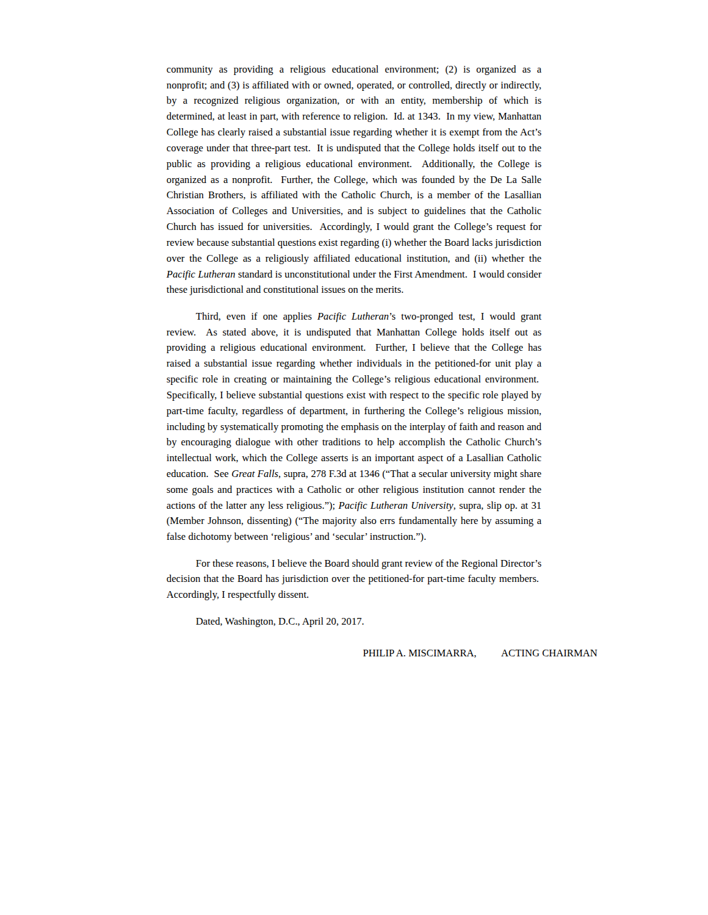community as providing a religious educational environment; (2) is organized as a nonprofit; and (3) is affiliated with or owned, operated, or controlled, directly or indirectly, by a recognized religious organization, or with an entity, membership of which is determined, at least in part, with reference to religion. Id. at 1343. In my view, Manhattan College has clearly raised a substantial issue regarding whether it is exempt from the Act’s coverage under that three-part test. It is undisputed that the College holds itself out to the public as providing a religious educational environment. Additionally, the College is organized as a nonprofit. Further, the College, which was founded by the De La Salle Christian Brothers, is affiliated with the Catholic Church, is a member of the Lasallian Association of Colleges and Universities, and is subject to guidelines that the Catholic Church has issued for universities. Accordingly, I would grant the College’s request for review because substantial questions exist regarding (i) whether the Board lacks jurisdiction over the College as a religiously affiliated educational institution, and (ii) whether the Pacific Lutheran standard is unconstitutional under the First Amendment. I would consider these jurisdictional and constitutional issues on the merits.
Third, even if one applies Pacific Lutheran’s two-pronged test, I would grant review. As stated above, it is undisputed that Manhattan College holds itself out as providing a religious educational environment. Further, I believe that the College has raised a substantial issue regarding whether individuals in the petitioned-for unit play a specific role in creating or maintaining the College’s religious educational environment. Specifically, I believe substantial questions exist with respect to the specific role played by part-time faculty, regardless of department, in furthering the College’s religious mission, including by systematically promoting the emphasis on the interplay of faith and reason and by encouraging dialogue with other traditions to help accomplish the Catholic Church’s intellectual work, which the College asserts is an important aspect of a Lasallian Catholic education. See Great Falls, supra, 278 F.3d at 1346 (“That a secular university might share some goals and practices with a Catholic or other religious institution cannot render the actions of the latter any less religious.”); Pacific Lutheran University, supra, slip op. at 31 (Member Johnson, dissenting) (“The majority also errs fundamentally here by assuming a false dichotomy between ‘religious’ and ‘secular’ instruction.”).
For these reasons, I believe the Board should grant review of the Regional Director’s decision that the Board has jurisdiction over the petitioned-for part-time faculty members. Accordingly, I respectfully dissent.
Dated, Washington, D.C., April 20, 2017.
PHILIP A. MISCIMARRA, ACTING CHAIRMAN